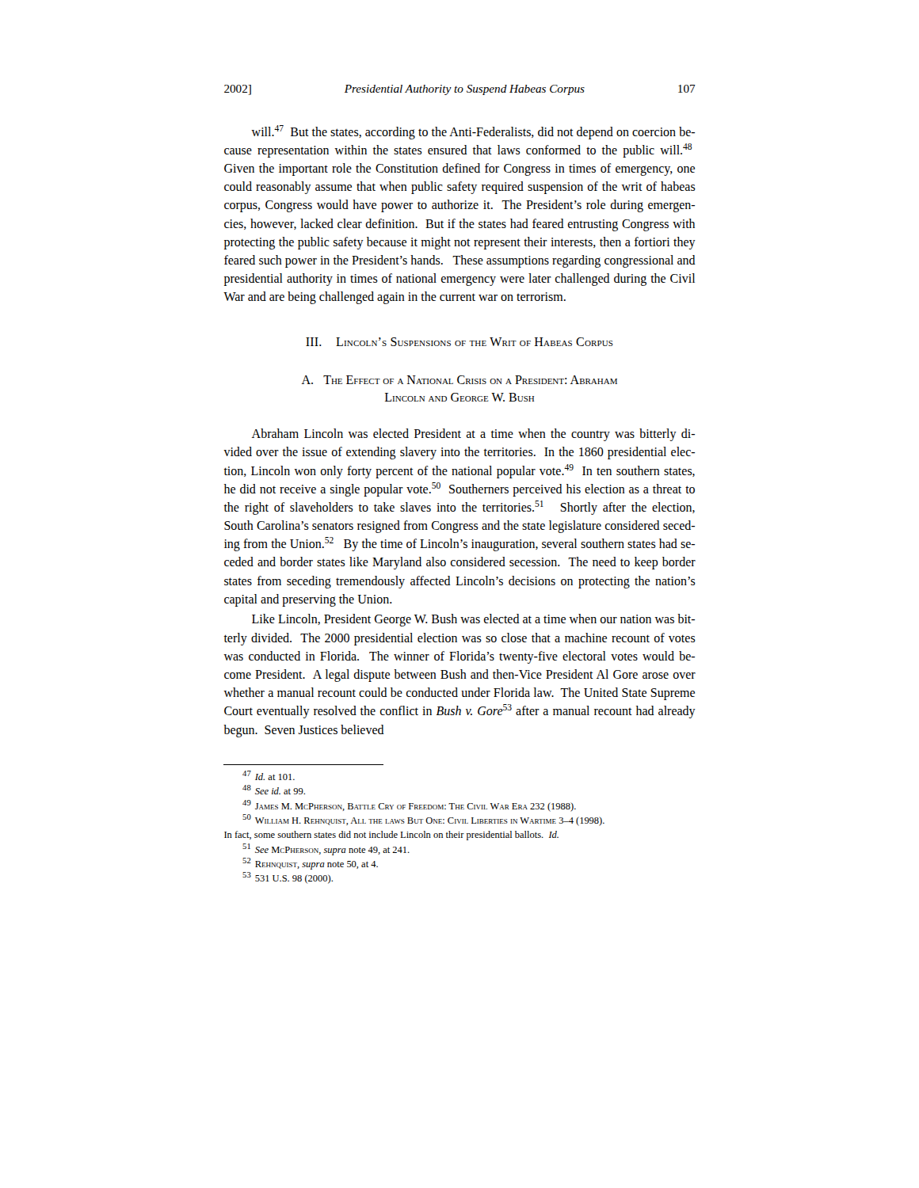2002] Presidential Authority to Suspend Habeas Corpus 107
will.47 But the states, according to the Anti-Federalists, did not depend on coercion because representation within the states ensured that laws conformed to the public will.48 Given the important role the Constitution defined for Congress in times of emergency, one could reasonably assume that when public safety required suspension of the writ of habeas corpus, Congress would have power to authorize it. The President’s role during emergencies, however, lacked clear definition. But if the states had feared entrusting Congress with protecting the public safety because it might not represent their interests, then a fortiori they feared such power in the President’s hands. These assumptions regarding congressional and presidential authority in times of national emergency were later challenged during the Civil War and are being challenged again in the current war on terrorism.
III. Lincoln’s Suspensions of the Writ of Habeas Corpus
A. The Effect of a National Crisis on a President: Abraham
Lincoln and George W. Bush
Abraham Lincoln was elected President at a time when the country was bitterly divided over the issue of extending slavery into the territories. In the 1860 presidential election, Lincoln won only forty percent of the national popular vote.49 In ten southern states, he did not receive a single popular vote.50 Southerners perceived his election as a threat to the right of slaveholders to take slaves into the territories.51 Shortly after the election, South Carolina’s senators resigned from Congress and the state legislature considered seceding from the Union.52 By the time of Lincoln’s inauguration, several southern states had seceded and border states like Maryland also considered secession. The need to keep border states from seceding tremendously affected Lincoln’s decisions on protecting the nation’s capital and preserving the Union.
Like Lincoln, President George W. Bush was elected at a time when our nation was bitterly divided. The 2000 presidential election was so close that a machine recount of votes was conducted in Florida. The winner of Florida’s twenty-five electoral votes would become President. A legal dispute between Bush and then-Vice President Al Gore arose over whether a manual recount could be conducted under Florida law. The United State Supreme Court eventually resolved the conflict in Bush v. Gore53 after a manual recount had already begun. Seven Justices believed
47 Id. at 101.
48 See id. at 99.
49 James M. McPherson, Battle Cry of Freedom: The Civil War Era 232 (1988).
50 William H. Rehnquist, All the laws But One: Civil Liberties in Wartime 3–4 (1998).
In fact, some southern states did not include Lincoln on their presidential ballots. Id.
51 See McPherson, supra note 49, at 241.
52 Rehnquist, supra note 50, at 4.
53 531 U.S. 98 (2000).